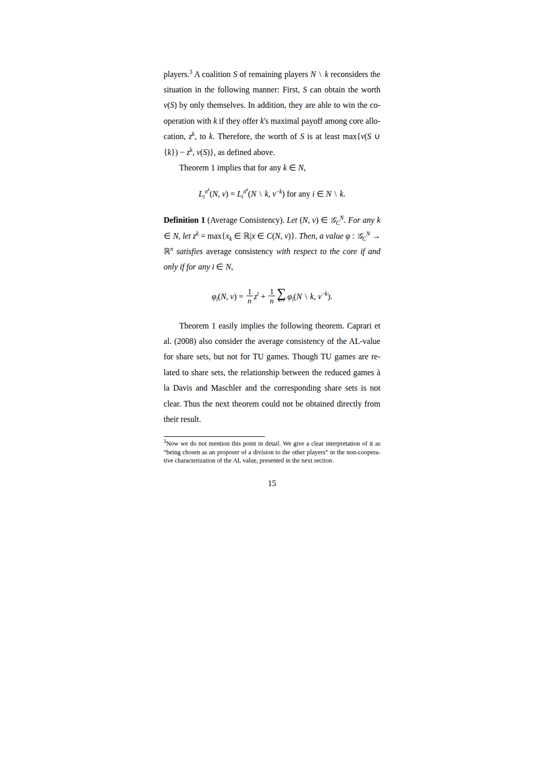players.3 A coalition S of remaining players N \ k reconsiders the situation in the following manner: First, S can obtain the worth v(S) by only themselves. In addition, they are able to win the cooperation with k if they offer k's maximal payoff among core allocation, zk, to k. Therefore, the worth of S is at least max{v(S ∪ {k}) − zk, v(S)}, as defined above.
Theorem 1 implies that for any k ∈ N,
Liσk(N, v) = Liσk(N \ k, v−k) for any i ∈ N \ k.
Definition 1 (Average Consistency). Let (N, v) ∈ 𝒢CN. For any k ∈ N, let zk = max{xk ∈ ℝ|x ∈ C(N, v)}. Then, a value φ : 𝒢CN → ℝn satisfies average consistency with respect to the core if and only if for any i ∈ N,
φi(N, v) = 1 n zi + 1 n∑k≠i φi(N \ k, v−k).
Theorem 1 easily implies the following theorem. Caprari et al. (2008) also consider the average consistency of the AL-value for share sets, but not for TU games. Though TU games are related to share sets, the relationship between the reduced games à la Davis and Maschler and the corresponding share sets is not clear. Thus the next theorem could not be obtained directly from their result.
3Now we do not mention this point in detail. We give a clear interpretation of it as “being chosen as an proposer of a division to the other players” in the non-cooperative characterization of the AL value, presented in the next section.
15